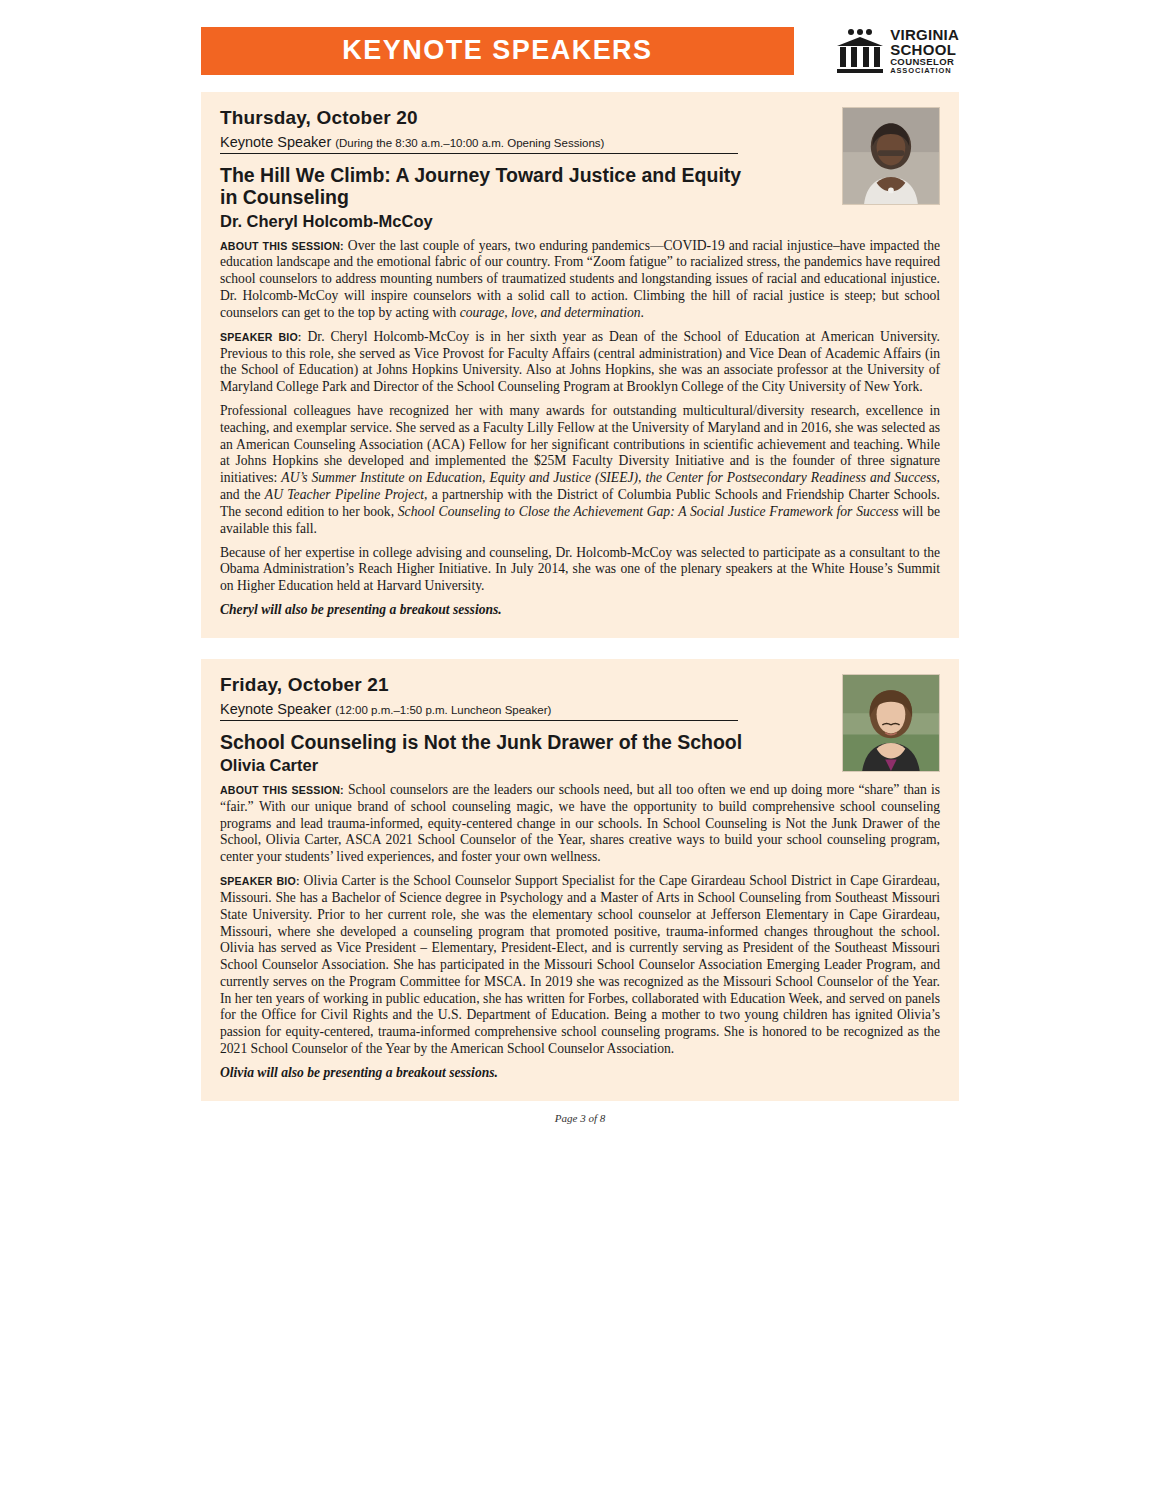Keynote Speakers
VIRGINIA
SCHOOL
COUNSELOR
ASSOCIATION
Thursday, October 20
Keynote Speaker (During the 8:30 a.m.–10:00 a.m. Opening Sessions)
The Hill We Climb: A Journey Toward Justice and Equity
in Counseling
Dr. Cheryl Holcomb-McCoy
About this session: Over the last couple of years, two enduring pandemics—COVID-19 and racial injustice–have impacted the education landscape and the emotional fabric of our country. From “Zoom fatigue” to racialized stress, the pandemics have required school counselors to address mounting numbers of traumatized students and longstanding issues of racial and educational injustice. Dr. Holcomb-McCoy will inspire counselors with a solid call to action. Climbing the hill of racial justice is steep; but school counselors can get to the top by acting with courage, love, and determination.
Speaker bio: Dr. Cheryl Holcomb-McCoy is in her sixth year as Dean of the School of Education at American University. Previous to this role, she served as Vice Provost for Faculty Affairs (central administration) and Vice Dean of Academic Affairs (in the School of Education) at Johns Hopkins University. Also at Johns Hopkins, she was an associate professor at the University of Maryland College Park and Director of the School Counseling Program at Brooklyn College of the City University of New York.
Professional colleagues have recognized her with many awards for outstanding multicultural/diversity research, excellence in teaching, and exemplar service. She served as a Faculty Lilly Fellow at the University of Maryland and in 2016, she was selected as an American Counseling Association (ACA) Fellow for her significant contributions in scientific achievement and teaching. While at Johns Hopkins she developed and implemented the $25M Faculty Diversity Initiative and is the founder of three signature initiatives: AU’s Summer Institute on Education, Equity and Justice (SIEEJ), the Center for Postsecondary Readiness and Success, and the AU Teacher Pipeline Project, a partnership with the District of Columbia Public Schools and Friendship Charter Schools. The second edition to her book, School Counseling to Close the Achievement Gap: A Social Justice Framework for Success will be available this fall.
Because of her expertise in college advising and counseling, Dr. Holcomb-McCoy was selected to participate as a consultant to the Obama Administration’s Reach Higher Initiative. In July 2014, she was one of the plenary speakers at the White House’s Summit on Higher Education held at Harvard University.
Cheryl will also be presenting a breakout sessions.
Friday, October 21
Keynote Speaker (12:00 p.m.–1:50 p.m. Luncheon Speaker)
School Counseling is Not the Junk Drawer of the School
Olivia Carter
About this session: School counselors are the leaders our schools need, but all too often we end up doing more “share” than is “fair.” With our unique brand of school counseling magic, we have the opportunity to build comprehensive school counseling programs and lead trauma-informed, equity-centered change in our schools. In School Counseling is Not the Junk Drawer of the School, Olivia Carter, ASCA 2021 School Counselor of the Year, shares creative ways to build your school counseling program, center your students’ lived experiences, and foster your own wellness.
Speaker bio: Olivia Carter is the School Counselor Support Specialist for the Cape Girardeau School District in Cape Girardeau, Missouri. She has a Bachelor of Science degree in Psychology and a Master of Arts in School Counseling from Southeast Missouri State University. Prior to her current role, she was the elementary school counselor at Jefferson Elementary in Cape Girardeau, Missouri, where she developed a counseling program that promoted positive, trauma-informed changes throughout the school. Olivia has served as Vice President – Elementary, President-Elect, and is currently serving as President of the Southeast Missouri School Counselor Association. She has participated in the Missouri School Counselor Association Emerging Leader Program, and currently serves on the Program Committee for MSCA. In 2019 she was recognized as the Missouri School Counselor of the Year. In her ten years of working in public education, she has written for Forbes, collaborated with Education Week, and served on panels for the Office for Civil Rights and the U.S. Department of Education. Being a mother to two young children has ignited Olivia’s passion for equity-centered, trauma-informed comprehensive school counseling programs. She is honored to be recognized as the 2021 School Counselor of the Year by the American School Counselor Association.
Olivia will also be presenting a breakout sessions.
Page 3 of 8